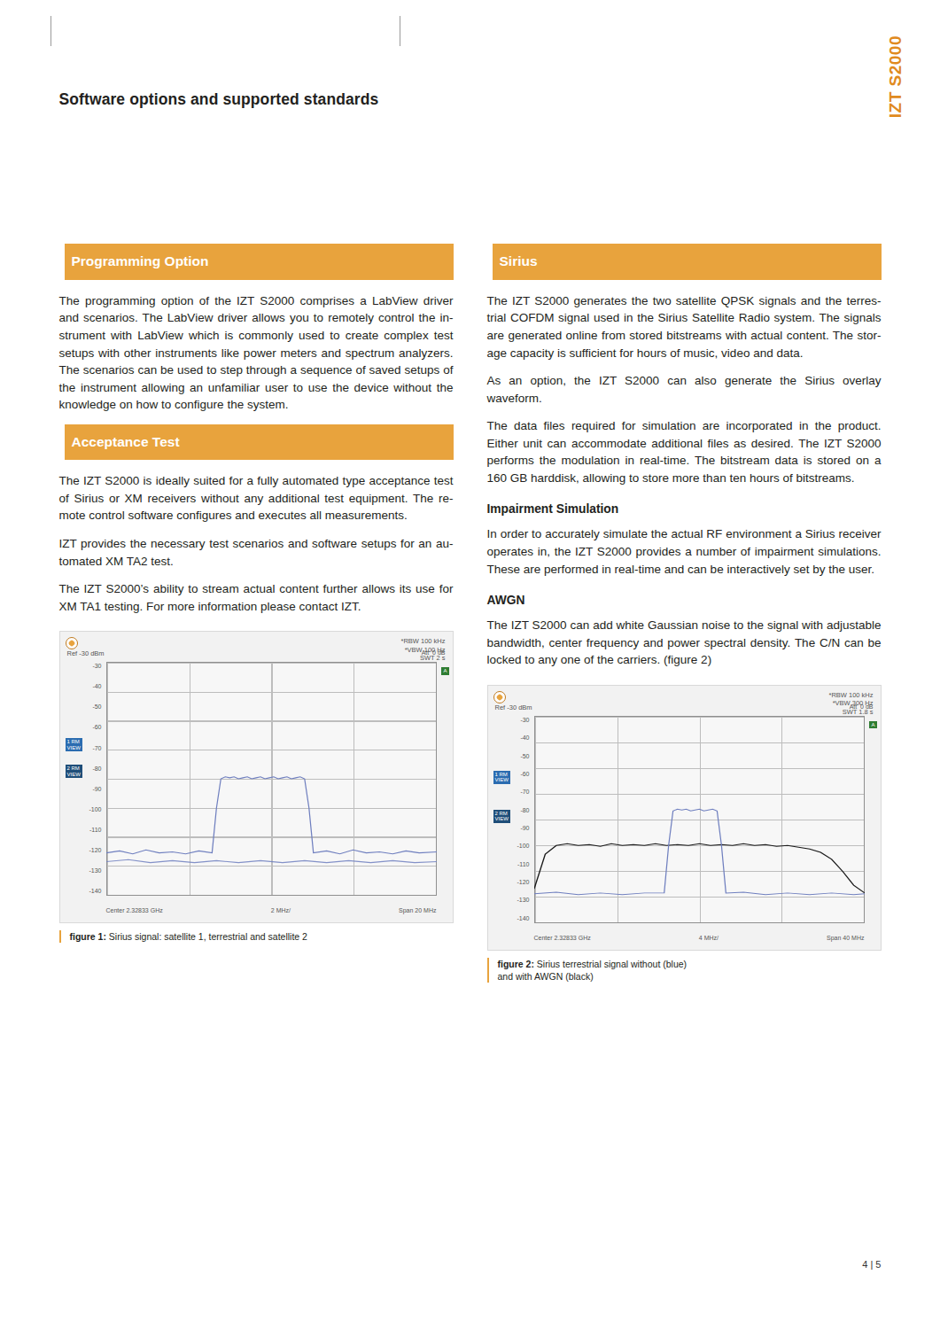IZT S2000
Software options and supported standards
Programming Option
The programming option of the IZT S2000 comprises a LabView driver and scenarios. The LabView driver allows you to remotely control the instrument with LabView which is commonly used to create complex test setups with other instruments like power meters and spectrum analyzers. The scenarios can be used to step through a sequence of saved setups of the instrument allowing an unfamiliar user to use the device without the knowledge on how to configure the system.
Acceptance Test
The IZT S2000 is ideally suited for a fully automated type acceptance test of Sirius or XM receivers without any additional test equipment. The remote control software configures and executes all measurements.
IZT provides the necessary test scenarios and software setups for an automated XM TA2 test.
The IZT S2000’s ability to stream actual content further allows its use for XM TA1 testing. For more information please contact IZT.
*RBW 100 kHz
*VBW 100 Hz
SWT 2 s
Ref -30 dBm Att 0 dB
-30-40-50-60 -70-80-90-100 -110-120-130-140
1 RM
VIEW
2 RM
VIEW
A
Center 2.32833 GHz 2 MHz/ Span 20 MHz
figure 1: Sirius signal: satellite 1, terrestrial and satellite 2
Sirius
The IZT S2000 generates the two satellite QPSK signals and the terrestrial COFDM signal used in the Sirius Satellite Radio system. The signals are generated online from stored bitstreams with actual content. The storage capacity is sufficient for hours of music, video and data.
As an option, the IZT S2000 can also generate the Sirius overlay waveform.
The data files required for simulation are incorporated in the product. Either unit can accommodate additional files as desired. The IZT S2000 performs the modulation in real-time. The bitstream data is stored on a 160 GB harddisk, allowing to store more than ten hours of bitstreams.
Impairment Simulation
In order to accurately simulate the actual RF environment a Sirius receiver operates in, the IZT S2000 provides a number of impairment simulations. These are performed in real-time and can be interactively set by the user.
AWGN
The IZT S2000 can add white Gaussian noise to the signal with adjustable bandwidth, center frequency and power spectral density. The C/N can be locked to any one of the carriers. (figure 2)
*RBW 100 kHz
*VBW 300 Hz
SWT 1.8 s
Ref -30 dBm Att 0 dB
-30-40-50-60 -70-80-90-100 -110-120-130-140
1 RM
VIEW
2 RM
VIEW
A
Center 2.32833 GHz 4 MHz/ Span 40 MHz
figure 2: Sirius terrestrial signal without (blue)
and with AWGN (black)
4 | 5